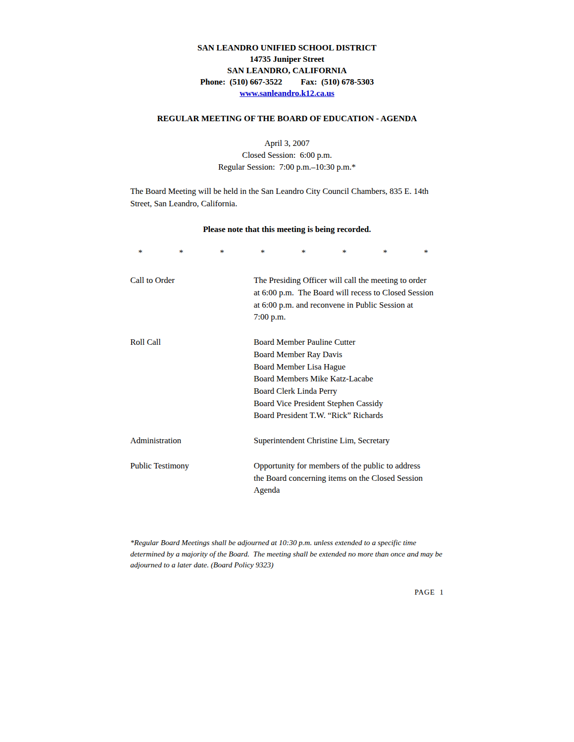SAN LEANDRO UNIFIED SCHOOL DISTRICT 14735 Juniper Street SAN LEANDRO, CALIFORNIA Phone: (510) 667-3522 Fax: (510) 678-5303 www.sanleandro.k12.ca.us
REGULAR MEETING OF THE BOARD OF EDUCATION - AGENDA
April 3, 2007 Closed Session: 6:00 p.m. Regular Session: 7:00 p.m.–10:30 p.m.*
The Board Meeting will be held in the San Leandro City Council Chambers, 835 E. 14th Street, San Leandro, California.
Please note that this meeting is being recorded.
* * * * * * * *
| Call to Order | The Presiding Officer will call the meeting to order at 6:00 p.m. The Board will recess to Closed Session at 6:00 p.m. and reconvene in Public Session at 7:00 p.m. |
| Roll Call | Board Member Pauline Cutter Board Member Ray Davis Board Member Lisa Hague Board Members Mike Katz-Lacabe Board Clerk Linda Perry Board Vice President Stephen Cassidy Board President T.W. “Rick” Richards |
| Administration | Superintendent Christine Lim, Secretary |
| Public Testimony | Opportunity for members of the public to address the Board concerning items on the Closed Session Agenda |
*Regular Board Meetings shall be adjourned at 10:30 p.m. unless extended to a specific time determined by a majority of the Board. The meeting shall be extended no more than once and may be adjourned to a later date. (Board Policy 9323)
PAGE 1